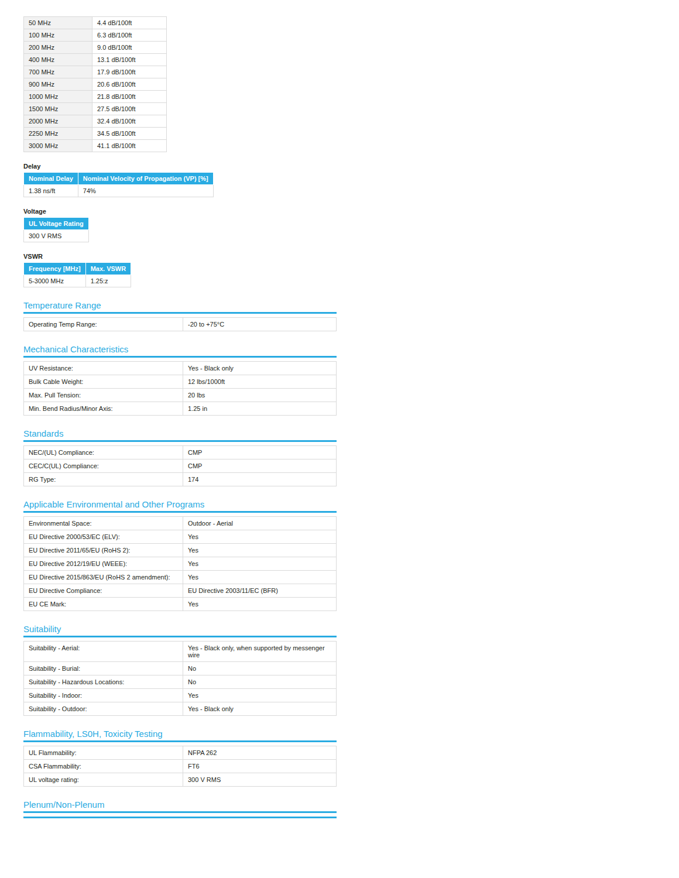| 50 MHz | 4.4 dB/100ft |
| 100 MHz | 6.3 dB/100ft |
| 200 MHz | 9.0 dB/100ft |
| 400 MHz | 13.1 dB/100ft |
| 700 MHz | 17.9 dB/100ft |
| 900 MHz | 20.6 dB/100ft |
| 1000 MHz | 21.8 dB/100ft |
| 1500 MHz | 27.5 dB/100ft |
| 2000 MHz | 32.4 dB/100ft |
| 2250 MHz | 34.5 dB/100ft |
| 3000 MHz | 41.1 dB/100ft |
Delay
| Nominal Delay | Nominal Velocity of Propagation (VP) [%] |
| --- | --- |
| 1.38 ns/ft | 74% |
Voltage
| UL Voltage Rating |
| --- |
| 300 V RMS |
VSWR
| Frequency [MHz] | Max. VSWR |
| --- | --- |
| 5-3000 MHz | 1.25:z |
Temperature Range
| Operating Temp Range: | -20 to +75°C |
Mechanical Characteristics
| UV Resistance: | Yes - Black only |
| Bulk Cable Weight: | 12 lbs/1000ft |
| Max. Pull Tension: | 20 lbs |
| Min. Bend Radius/Minor Axis: | 1.25 in |
Standards
| NEC/(UL) Compliance: | CMP |
| CEC/C(UL) Compliance: | CMP |
| RG Type: | 174 |
Applicable Environmental and Other Programs
| Environmental Space: | Outdoor - Aerial |
| EU Directive 2000/53/EC (ELV): | Yes |
| EU Directive 2011/65/EU (RoHS 2): | Yes |
| EU Directive 2012/19/EU (WEEE): | Yes |
| EU Directive 2015/863/EU (RoHS 2 amendment): | Yes |
| EU Directive Compliance: | EU Directive 2003/11/EC (BFR) |
| EU CE Mark: | Yes |
Suitability
| Suitability - Aerial: | Yes - Black only, when supported by messenger wire |
| Suitability - Burial: | No |
| Suitability - Hazardous Locations: | No |
| Suitability - Indoor: | Yes |
| Suitability - Outdoor: | Yes - Black only |
Flammability, LS0H, Toxicity Testing
| UL Flammability: | NFPA 262 |
| CSA Flammability: | FT6 |
| UL voltage rating: | 300 V RMS |
Plenum/Non-Plenum